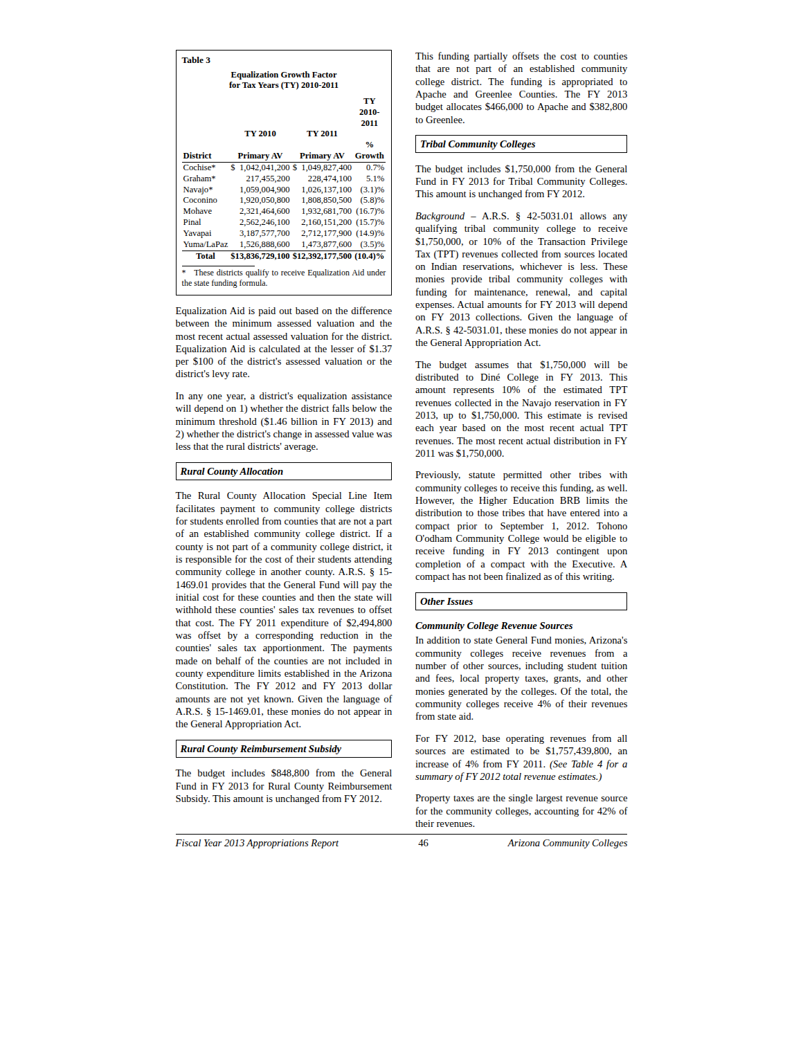Table 3
Equalization Growth Factor
for Tax Years (TY) 2010-2011
| | | | TY 2010- 2011 |
| | TY 2010 | TY 2011 | |
| District | Primary AV | Primary AV | % Growth |
| Cochise* | $ 1,042,041,200 | $ 1,049,827,400 | 0.7% |
| Graham* | 217,455,200 | 228,474,100 | 5.1% |
| Navajo* | 1,059,004,900 | 1,026,137,100 | (3.1)% |
| Coconino | 1,920,050,800 | 1,808,850,500 | (5.8)% |
| Mohave | 2,321,464,600 | 1,932,681,700 | (16.7)% |
| Pinal | 2,562,246,100 | 2,160,151,200 | (15.7)% |
| Yavapai | 3,187,577,700 | 2,712,177,900 | (14.9)% |
| Yuma/LaPaz | 1,526,888,600 | 1,473,877,600 | (3.5)% |
| Total | $13,836,729,100 | $12,392,177,500 | (10.4)% |
* These districts qualify to receive Equalization Aid under the state funding formula.
Equalization Aid is paid out based on the difference between the minimum assessed valuation and the most recent actual assessed valuation for the district. Equalization Aid is calculated at the lesser of $1.37 per $100 of the district's assessed valuation or the district's levy rate.
In any one year, a district's equalization assistance will depend on 1) whether the district falls below the minimum threshold ($1.46 billion in FY 2013) and 2) whether the district's change in assessed value was less that the rural districts' average.
Rural County Allocation
The Rural County Allocation Special Line Item facilitates payment to community college districts for students enrolled from counties that are not a part of an established community college district. If a county is not part of a community college district, it is responsible for the cost of their students attending community college in another county. A.R.S. § 15-1469.01 provides that the General Fund will pay the initial cost for these counties and then the state will withhold these counties' sales tax revenues to offset that cost. The FY 2011 expenditure of $2,494,800 was offset by a corresponding reduction in the counties' sales tax apportionment. The payments made on behalf of the counties are not included in county expenditure limits established in the Arizona Constitution. The FY 2012 and FY 2013 dollar amounts are not yet known. Given the language of A.R.S. § 15-1469.01, these monies do not appear in the General Appropriation Act.
Rural County Reimbursement Subsidy
The budget includes $848,800 from the General Fund in FY 2013 for Rural County Reimbursement Subsidy. This amount is unchanged from FY 2012.
This funding partially offsets the cost to counties that are not part of an established community college district. The funding is appropriated to Apache and Greenlee Counties. The FY 2013 budget allocates $466,000 to Apache and $382,800 to Greenlee.
Tribal Community Colleges
The budget includes $1,750,000 from the General Fund in FY 2013 for Tribal Community Colleges. This amount is unchanged from FY 2012.
Background – A.R.S. § 42-5031.01 allows any qualifying tribal community college to receive $1,750,000, or 10% of the Transaction Privilege Tax (TPT) revenues collected from sources located on Indian reservations, whichever is less. These monies provide tribal community colleges with funding for maintenance, renewal, and capital expenses. Actual amounts for FY 2013 will depend on FY 2013 collections. Given the language of A.R.S. § 42-5031.01, these monies do not appear in the General Appropriation Act.
The budget assumes that $1,750,000 will be distributed to Diné College in FY 2013. This amount represents 10% of the estimated TPT revenues collected in the Navajo reservation in FY 2013, up to $1,750,000. This estimate is revised each year based on the most recent actual TPT revenues. The most recent actual distribution in FY 2011 was $1,750,000.
Previously, statute permitted other tribes with community colleges to receive this funding, as well. However, the Higher Education BRB limits the distribution to those tribes that have entered into a compact prior to September 1, 2012. Tohono O'odham Community College would be eligible to receive funding in FY 2013 contingent upon completion of a compact with the Executive. A compact has not been finalized as of this writing.
Other Issues
Community College Revenue Sources
In addition to state General Fund monies, Arizona's community colleges receive revenues from a number of other sources, including student tuition and fees, local property taxes, grants, and other monies generated by the colleges. Of the total, the community colleges receive 4% of their revenues from state aid.
For FY 2012, base operating revenues from all sources are estimated to be $1,757,439,800, an increase of 4% from FY 2011. (See Table 4 for a summary of FY 2012 total revenue estimates.)
Property taxes are the single largest revenue source for the community colleges, accounting for 42% of their revenues.
Fiscal Year 2013 Appropriations Report
46
Arizona Community Colleges